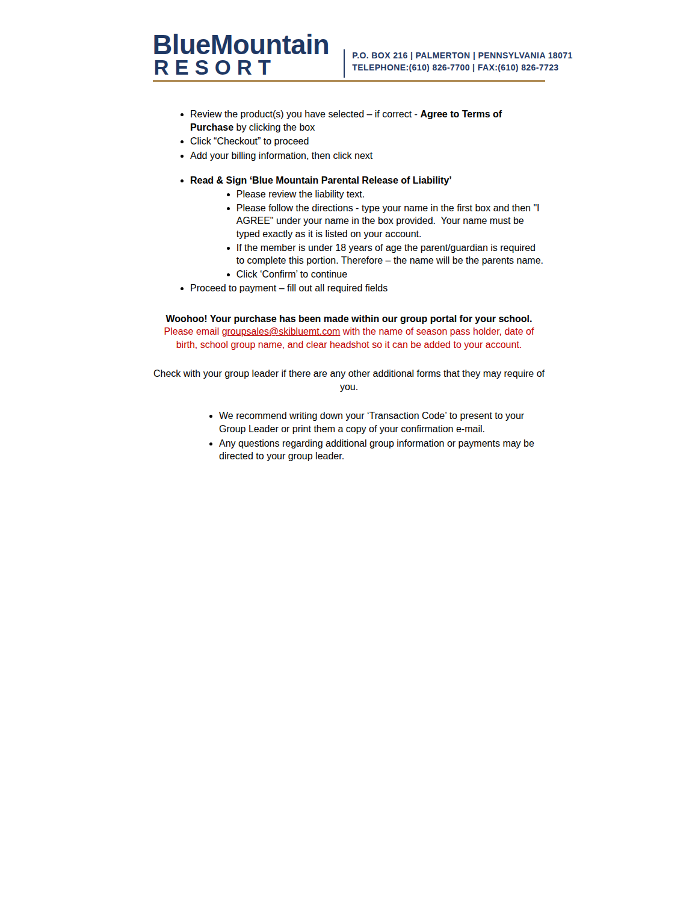Blue Mountain
RESORT
P.O. BOX 216 | PALMERTON | PENNSYLVANIA 18071
TELEPHONE:(610) 826-7700 | FAX:(610) 826-7723
Review the product(s) you have selected – if correct - Agree to Terms of Purchase by clicking the box
Click “Checkout” to proceed
Add your billing information, then click next
Read & Sign ‘Blue Mountain Parental Release of Liability’
Please review the liability text.
Please follow the directions - type your name in the first box and then "I AGREE" under your name in the box provided. Your name must be typed exactly as it is listed on your account.
If the member is under 18 years of age the parent/guardian is required to complete this portion. Therefore – the name will be the parents name.
Click ‘Confirm’ to continue
Proceed to payment – fill out all required fields
Woohoo! Your purchase has been made within our group portal for your school.
Please email groupsales@skibluemt.com with the name of season pass holder, date of birth, school group name, and clear headshot so it can be added to your account.
Check with your group leader if there are any other additional forms that they may require of you.
We recommend writing down your ‘Transaction Code’ to present to your Group Leader or print them a copy of your confirmation e-mail.
Any questions regarding additional group information or payments may be directed to your group leader.